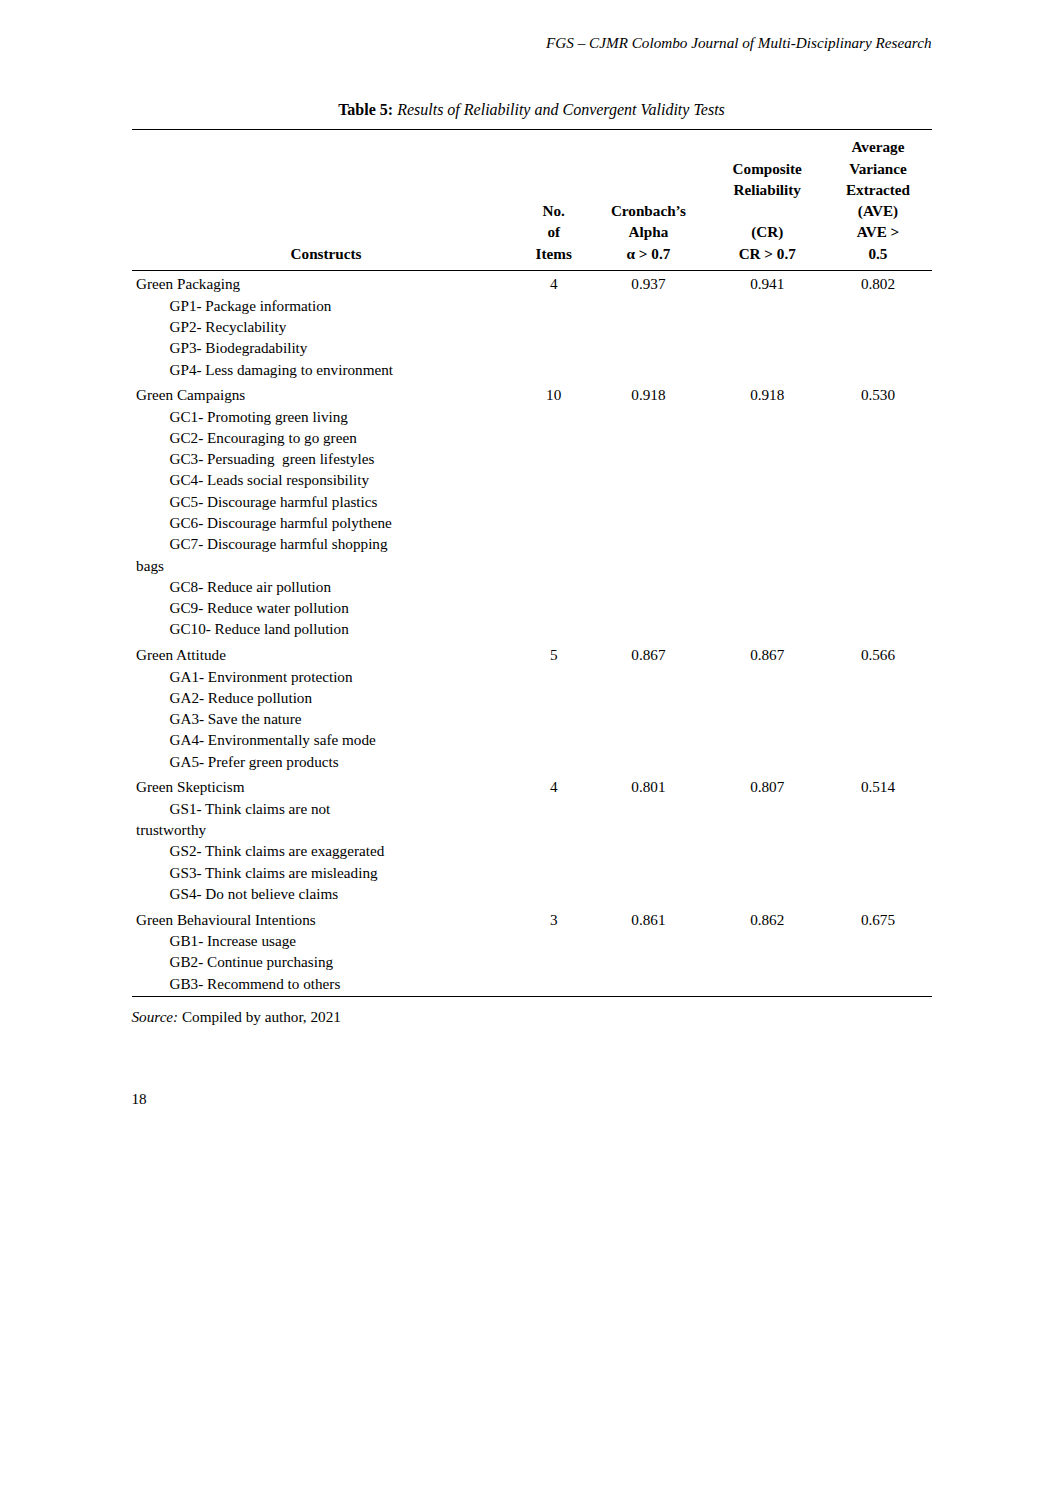FGS – CJMR Colombo Journal of Multi-Disciplinary Research
Table 5: Results of Reliability and Convergent Validity Tests
| Constructs | No. of Items | Cronbach’s Alpha α > 0.7 | Composite Reliability (CR) CR > 0.7 | Average Variance Extracted (AVE) AVE > 0.5 |
| --- | --- | --- | --- | --- |
| Green Packaging GP1- Package information GP2- Recyclability GP3- Biodegradability GP4- Less damaging to environment | 4 | 0.937 | 0.941 | 0.802 |
| Green Campaigns GC1- Promoting green living GC2- Encouraging to go green GC3- Persuading green lifestyles GC4- Leads social responsibility GC5- Discourage harmful plastics GC6- Discourage harmful polythene GC7- Discourage harmful shopping bags GC8- Reduce air pollution GC9- Reduce water pollution GC10- Reduce land pollution | 10 | 0.918 | 0.918 | 0.530 |
| Green Attitude GA1- Environment protection GA2- Reduce pollution GA3- Save the nature GA4- Environmentally safe mode GA5- Prefer green products | 5 | 0.867 | 0.867 | 0.566 |
| Green Skepticism GS1- Think claims are not trustworthy GS2- Think claims are exaggerated GS3- Think claims are misleading GS4- Do not believe claims | 4 | 0.801 | 0.807 | 0.514 |
| Green Behavioural Intentions GB1- Increase usage GB2- Continue purchasing GB3- Recommend to others | 3 | 0.861 | 0.862 | 0.675 |
Source: Compiled by author, 2021
18